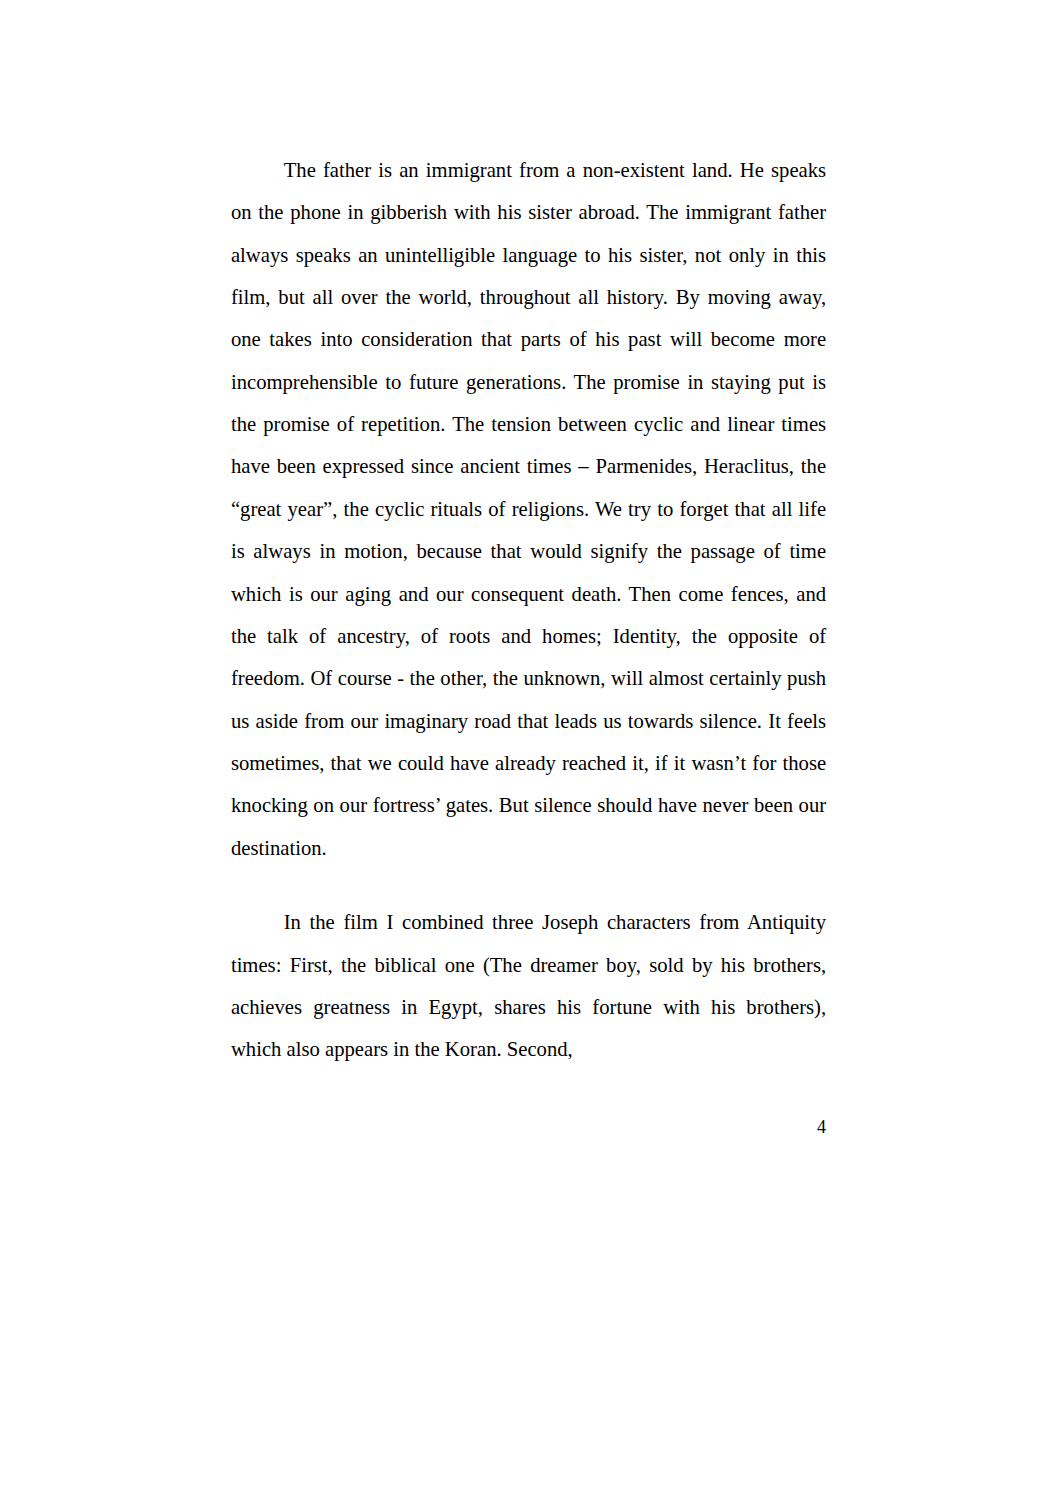The father is an immigrant from a non-existent land. He speaks on the phone in gibberish with his sister abroad. The immigrant father always speaks an unintelligible language to his sister, not only in this film, but all over the world, throughout all history. By moving away, one takes into consideration that parts of his past will become more incomprehensible to future generations. The promise in staying put is the promise of repetition. The tension between cyclic and linear times have been expressed since ancient times – Parmenides, Heraclitus, the “great year”, the cyclic rituals of religions. We try to forget that all life is always in motion, because that would signify the passage of time which is our aging and our consequent death. Then come fences, and the talk of ancestry, of roots and homes; Identity, the opposite of freedom. Of course - the other, the unknown, will almost certainly push us aside from our imaginary road that leads us towards silence. It feels sometimes, that we could have already reached it, if it wasn’t for those knocking on our fortress’ gates. But silence should have never been our destination.
In the film I combined three Joseph characters from Antiquity times: First, the biblical one (The dreamer boy, sold by his brothers, achieves greatness in Egypt, shares his fortune with his brothers), which also appears in the Koran. Second,
4